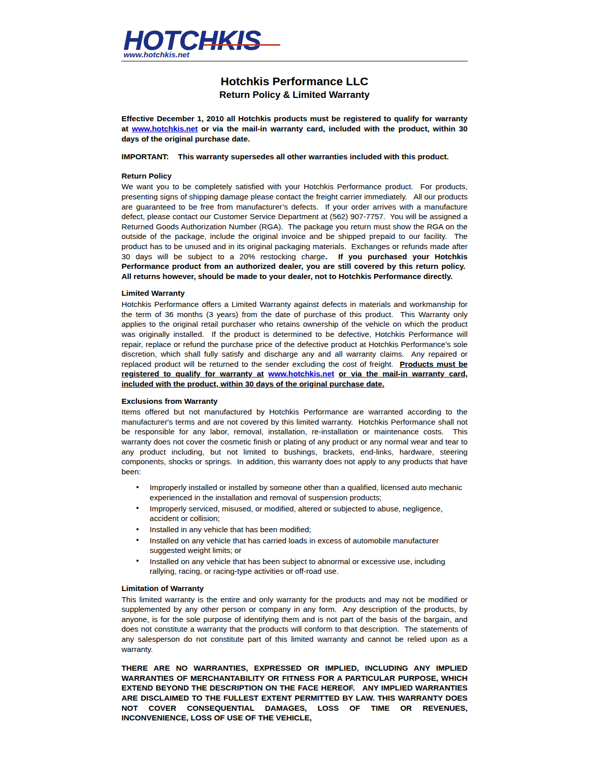HOTCHKIS
www.hotchkis.net
Hotchkis Performance LLC
Return Policy & Limited Warranty
Effective December 1, 2010 all Hotchkis products must be registered to qualify for warranty at www.hotchkis.net or via the mail-in warranty card, included with the product, within 30 days of the original purchase date.
IMPORTANT: This warranty supersedes all other warranties included with this product.
Return Policy
We want you to be completely satisfied with your Hotchkis Performance product. For products, presenting signs of shipping damage please contact the freight carrier immediately. All our products are guaranteed to be free from manufacturer’s defects. If your order arrives with a manufacture defect, please contact our Customer Service Department at (562) 907-7757. You will be assigned a Returned Goods Authorization Number (RGA). The package you return must show the RGA on the outside of the package, include the original invoice and be shipped prepaid to our facility. The product has to be unused and in its original packaging materials. Exchanges or refunds made after 30 days will be subject to a 20% restocking charge. If you purchased your Hotchkis Performance product from an authorized dealer, you are still covered by this return policy. All returns however, should be made to your dealer, not to Hotchkis Performance directly.
Limited Warranty
Hotchkis Performance offers a Limited Warranty against defects in materials and workmanship for the term of 36 months (3 years) from the date of purchase of this product. This Warranty only applies to the original retail purchaser who retains ownership of the vehicle on which the product was originally installed. If the product is determined to be defective, Hotchkis Performance will repair, replace or refund the purchase price of the defective product at Hotchkis Performance's sole discretion, which shall fully satisfy and discharge any and all warranty claims. Any repaired or replaced product will be returned to the sender excluding the cost of freight. Products must be registered to qualify for warranty at www.hotchkis.net or via the mail-in warranty card, included with the product, within 30 days of the original purchase date.
Exclusions from Warranty
Items offered but not manufactured by Hotchkis Performance are warranted according to the manufacturer's terms and are not covered by this limited warranty. Hotchkis Performance shall not be responsible for any labor, removal, installation, re-installation or maintenance costs. This warranty does not cover the cosmetic finish or plating of any product or any normal wear and tear to any product including, but not limited to bushings, brackets, end-links, hardware, steering components, shocks or springs. In addition, this warranty does not apply to any products that have been:
Improperly installed or installed by someone other than a qualified, licensed auto mechanic experienced in the installation and removal of suspension products;
Improperly serviced, misused, or modified, altered or subjected to abuse, negligence, accident or collision;
Installed in any vehicle that has been modified;
Installed on any vehicle that has carried loads in excess of automobile manufacturer suggested weight limits; or
Installed on any vehicle that has been subject to abnormal or excessive use, including rallying, racing, or racing-type activities or off-road use.
Limitation of Warranty
This limited warranty is the entire and only warranty for the products and may not be modified or supplemented by any other person or company in any form. Any description of the products, by anyone, is for the sole purpose of identifying them and is not part of the basis of the bargain, and does not constitute a warranty that the products will conform to that description. The statements of any salesperson do not constitute part of this limited warranty and cannot be relied upon as a warranty.
THERE ARE NO WARRANTIES, EXPRESSED OR IMPLIED, INCLUDING ANY IMPLIED WARRANTIES OF MERCHANTABILITY OR FITNESS FOR A PARTICULAR PURPOSE, WHICH EXTEND BEYOND THE DESCRIPTION ON THE FACE HEREOF. ANY IMPLIED WARRANTIES ARE DISCLAIMED TO THE FULLEST EXTENT PERMITTED BY LAW. THIS WARRANTY DOES NOT COVER CONSEQUENTIAL DAMAGES, LOSS OF TIME OR REVENUES, INCONVENIENCE, LOSS OF USE OF THE VEHICLE,